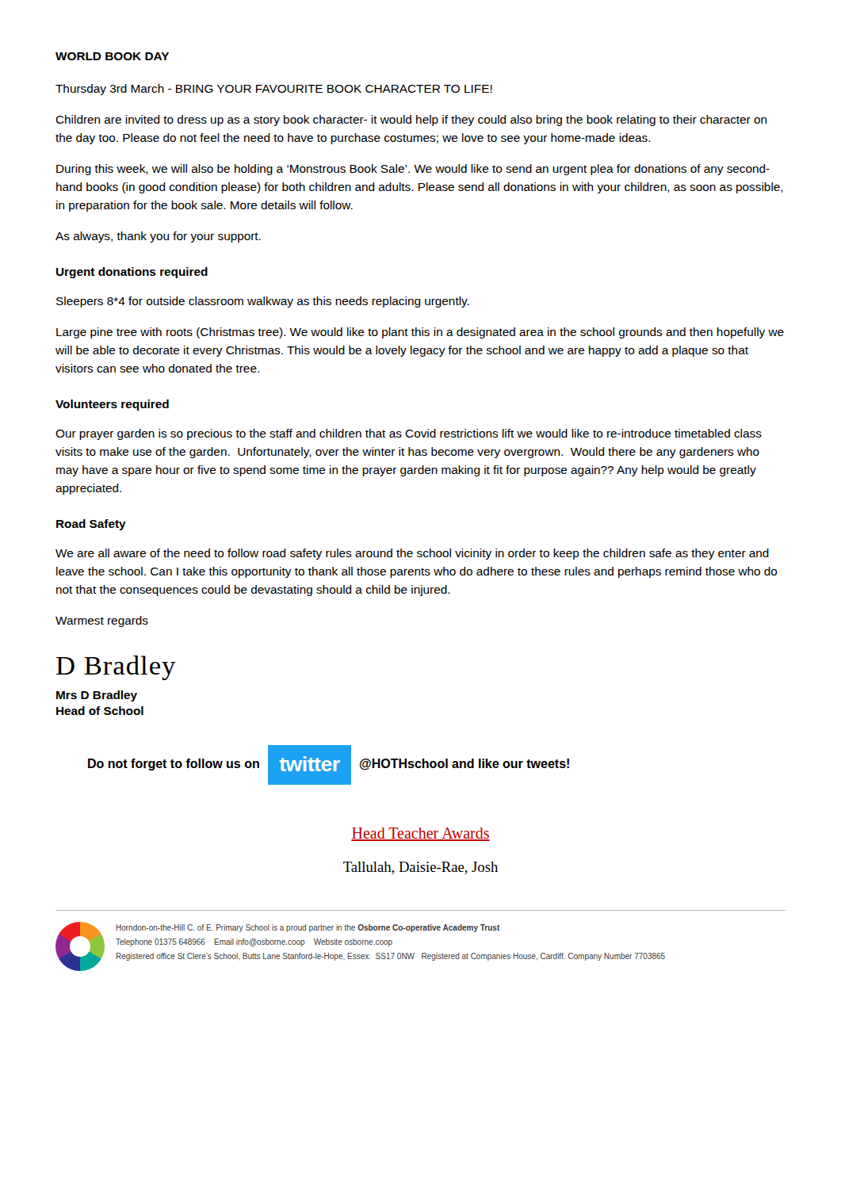WORLD BOOK DAY
Thursday 3rd March - BRING YOUR FAVOURITE BOOK CHARACTER TO LIFE!
Children are invited to dress up as a story book character- it would help if they could also bring the book relating to their character on the day too. Please do not feel the need to have to purchase costumes; we love to see your home-made ideas.
During this week, we will also be holding a ‘Monstrous Book Sale’. We would like to send an urgent plea for donations of any second-hand books (in good condition please) for both children and adults. Please send all donations in with your children, as soon as possible, in preparation for the book sale. More details will follow.
As always, thank you for your support.
Urgent donations required
Sleepers 8*4 for outside classroom walkway as this needs replacing urgently.
Large pine tree with roots (Christmas tree). We would like to plant this in a designated area in the school grounds and then hopefully we will be able to decorate it every Christmas. This would be a lovely legacy for the school and we are happy to add a plaque so that visitors can see who donated the tree.
Volunteers required
Our prayer garden is so precious to the staff and children that as Covid restrictions lift we would like to re-introduce timetabled class visits to make use of the garden. Unfortunately, over the winter it has become very overgrown. Would there be any gardeners who may have a spare hour or five to spend some time in the prayer garden making it fit for purpose again?? Any help would be greatly appreciated.
Road Safety
We are all aware of the need to follow road safety rules around the school vicinity in order to keep the children safe as they enter and leave the school. Can I take this opportunity to thank all those parents who do adhere to these rules and perhaps remind those who do not that the consequences could be devastating should a child be injured.
Warmest regards
D Bradley
Mrs D Bradley
Head of School
Do not forget to follow us on twitter @HOTHschool and like our tweets!
Head Teacher Awards
Tallulah, Daisie-Rae, Josh
Horndon-on-the-Hill C. of E. Primary School is a proud partner in the Osborne Co-operative Academy Trust
Telephone 01375 648966 Email info@osborne.coop Website osborne.coop
Registered office St Clere’s School, Butts Lane Stanford-le-Hope, Essex. SS17 0NW Registered at Companies House, Cardiff. Company Number 7703865